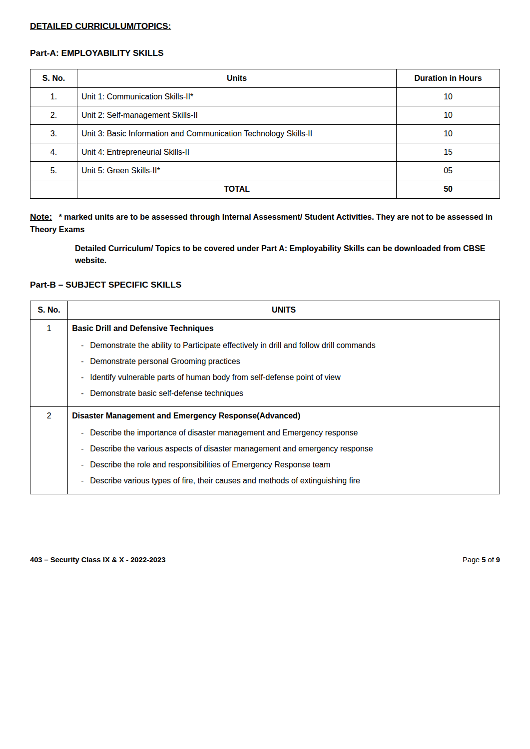DETAILED CURRICULUM/TOPICS:
Part-A: EMPLOYABILITY SKILLS
| S. No. | Units | Duration in Hours |
| --- | --- | --- |
| 1. | Unit 1: Communication Skills-II* | 10 |
| 2. | Unit 2: Self-management Skills-II | 10 |
| 3. | Unit 3: Basic Information and Communication Technology Skills-II | 10 |
| 4. | Unit 4: Entrepreneurial Skills-II | 15 |
| 5. | Unit 5: Green Skills-II* | 05 |
| | TOTAL | 50 |
Note: * marked units are to be assessed through Internal Assessment/ Student Activities. They are not to be assessed in Theory Exams
Detailed Curriculum/ Topics to be covered under Part A: Employability Skills can be downloaded from CBSE website.
Part-B – SUBJECT SPECIFIC SKILLS
| S. No. | UNITS |
| --- | --- |
| 1 | Basic Drill and Defensive Techniques Demonstrate the ability to Participate effectively in drill and follow drill commands Demonstrate personal Grooming practices Identify vulnerable parts of human body from self-defense point of view Demonstrate basic self-defense techniques |
| 2 | Disaster Management and Emergency Response(Advanced) Describe the importance of disaster management and Emergency response Describe the various aspects of disaster management and emergency response Describe the role and responsibilities of Emergency Response team Describe various types of fire, their causes and methods of extinguishing fire |
403 – Security Class IX & X - 2022-2023
Page 5 of 9